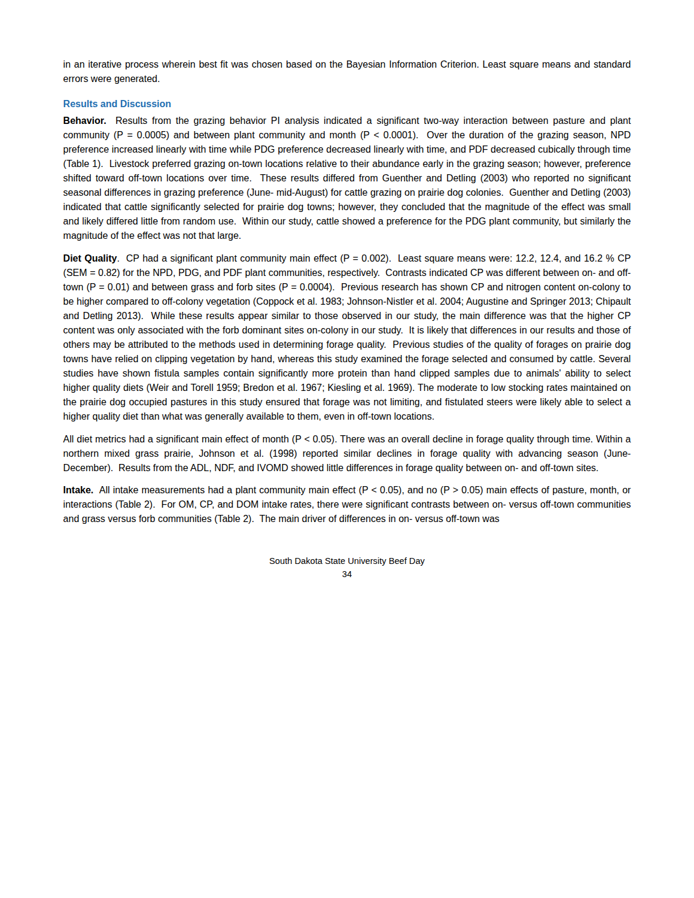in an iterative process wherein best fit was chosen based on the Bayesian Information Criterion. Least square means and standard errors were generated.
Results and Discussion
Behavior. Results from the grazing behavior PI analysis indicated a significant two-way interaction between pasture and plant community (P = 0.0005) and between plant community and month (P < 0.0001). Over the duration of the grazing season, NPD preference increased linearly with time while PDG preference decreased linearly with time, and PDF decreased cubically through time (Table 1). Livestock preferred grazing on-town locations relative to their abundance early in the grazing season; however, preference shifted toward off-town locations over time. These results differed from Guenther and Detling (2003) who reported no significant seasonal differences in grazing preference (June- mid-August) for cattle grazing on prairie dog colonies. Guenther and Detling (2003) indicated that cattle significantly selected for prairie dog towns; however, they concluded that the magnitude of the effect was small and likely differed little from random use. Within our study, cattle showed a preference for the PDG plant community, but similarly the magnitude of the effect was not that large.
Diet Quality. CP had a significant plant community main effect (P = 0.002). Least square means were: 12.2, 12.4, and 16.2 % CP (SEM = 0.82) for the NPD, PDG, and PDF plant communities, respectively. Contrasts indicated CP was different between on- and off-town (P = 0.01) and between grass and forb sites (P = 0.0004). Previous research has shown CP and nitrogen content on-colony to be higher compared to off-colony vegetation (Coppock et al. 1983; Johnson-Nistler et al. 2004; Augustine and Springer 2013; Chipault and Detling 2013). While these results appear similar to those observed in our study, the main difference was that the higher CP content was only associated with the forb dominant sites on-colony in our study. It is likely that differences in our results and those of others may be attributed to the methods used in determining forage quality. Previous studies of the quality of forages on prairie dog towns have relied on clipping vegetation by hand, whereas this study examined the forage selected and consumed by cattle. Several studies have shown fistula samples contain significantly more protein than hand clipped samples due to animals' ability to select higher quality diets (Weir and Torell 1959; Bredon et al. 1967; Kiesling et al. 1969). The moderate to low stocking rates maintained on the prairie dog occupied pastures in this study ensured that forage was not limiting, and fistulated steers were likely able to select a higher quality diet than what was generally available to them, even in off-town locations.
All diet metrics had a significant main effect of month (P < 0.05). There was an overall decline in forage quality through time. Within a northern mixed grass prairie, Johnson et al. (1998) reported similar declines in forage quality with advancing season (June-December). Results from the ADL, NDF, and IVOMD showed little differences in forage quality between on- and off-town sites.
Intake. All intake measurements had a plant community main effect (P < 0.05), and no (P > 0.05) main effects of pasture, month, or interactions (Table 2). For OM, CP, and DOM intake rates, there were significant contrasts between on- versus off-town communities and grass versus forb communities (Table 2). The main driver of differences in on- versus off-town was
South Dakota State University Beef Day
34